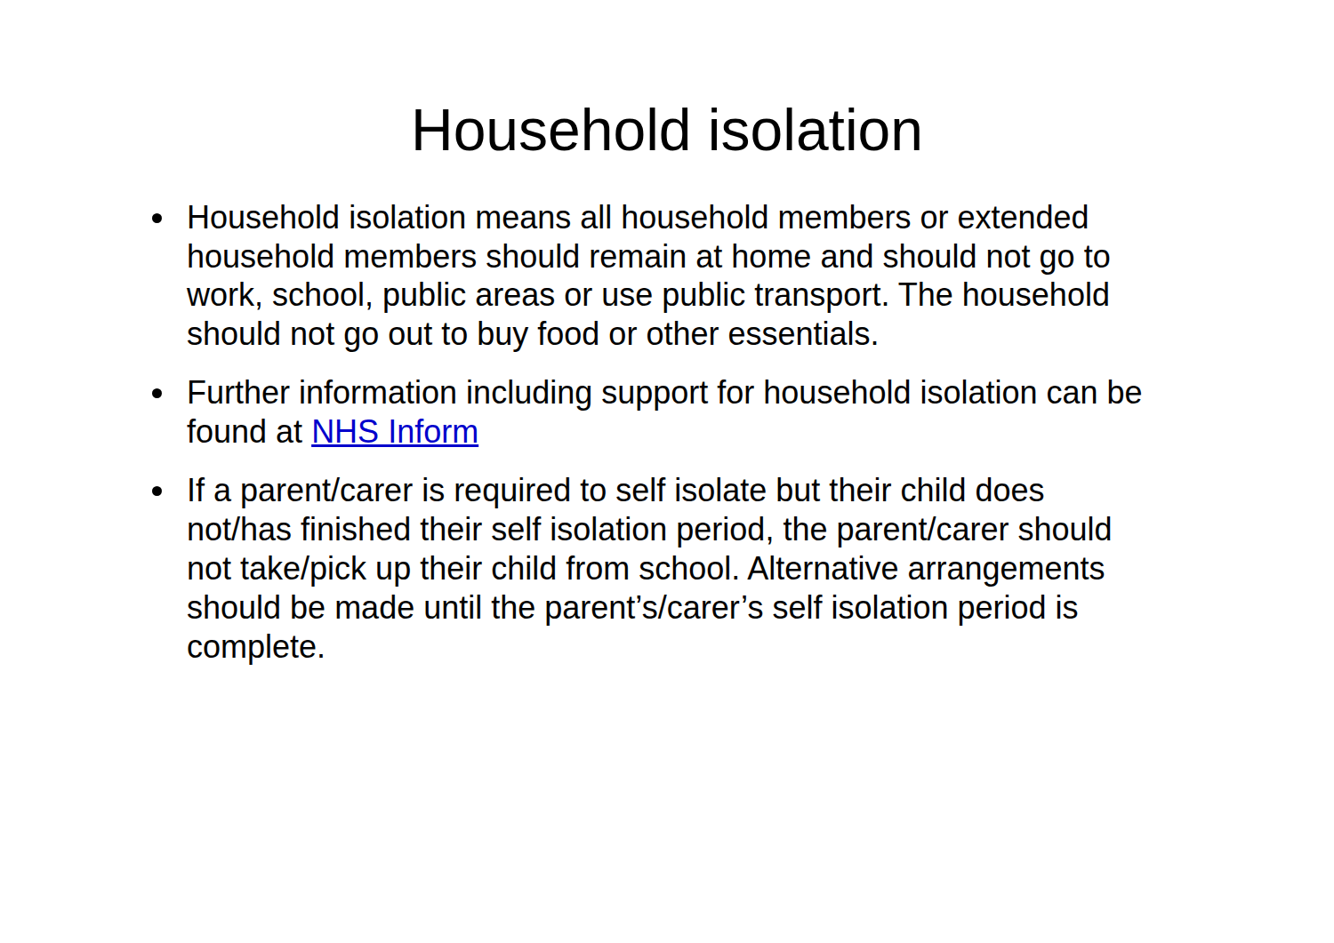Household isolation
Household isolation means all household members or extended household members should remain at home and should not go to work, school, public areas or use public transport. The household should not go out to buy food or other essentials.
Further information including support for household isolation can be found at NHS Inform
If a parent/carer is required to self isolate but their child does not/has finished their self isolation period, the parent/carer should not take/pick up their child from school. Alternative arrangements should be made until the parent’s/carer’s self isolation period is complete.